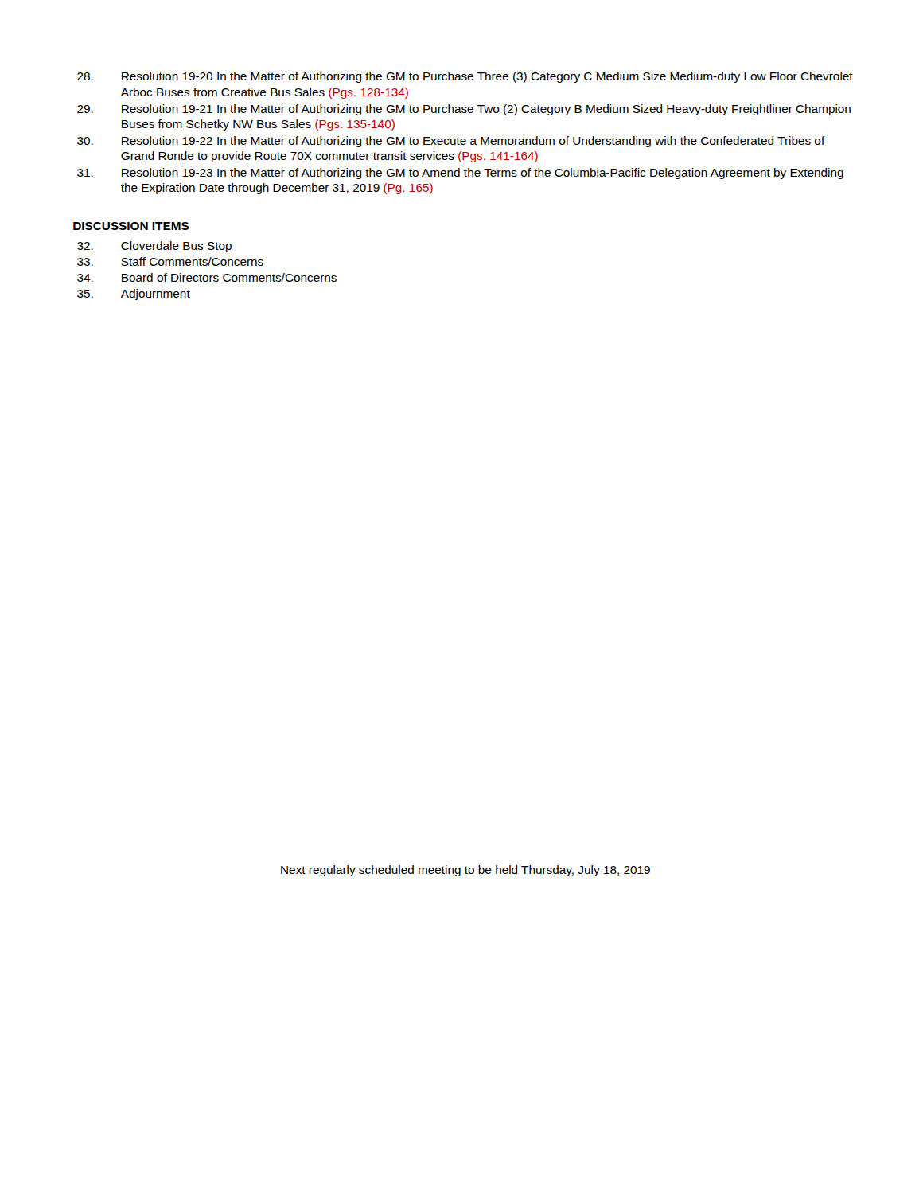28.
Resolution 19-20 In the Matter of Authorizing the GM to Purchase Three (3) Category C Medium Size Medium-duty Low Floor Chevrolet Arboc Buses from Creative Bus Sales (Pgs. 128-134)
29.
Resolution 19-21 In the Matter of Authorizing the GM to Purchase Two (2) Category B Medium Sized Heavy-duty Freightliner Champion Buses from Schetky NW Bus Sales (Pgs. 135-140)
30.
Resolution 19-22 In the Matter of Authorizing the GM to Execute a Memorandum of Understanding with the Confederated Tribes of Grand Ronde to provide Route 70X commuter transit services (Pgs. 141-164)
31.
Resolution 19-23 In the Matter of Authorizing the GM to Amend the Terms of the Columbia-Pacific Delegation Agreement by Extending the Expiration Date through December 31, 2019 (Pg. 165)
DISCUSSION ITEMS
32.
Cloverdale Bus Stop
33.
Staff Comments/Concerns
34.
Board of Directors Comments/Concerns
35.
Adjournment
Next regularly scheduled meeting to be held Thursday, July 18, 2019